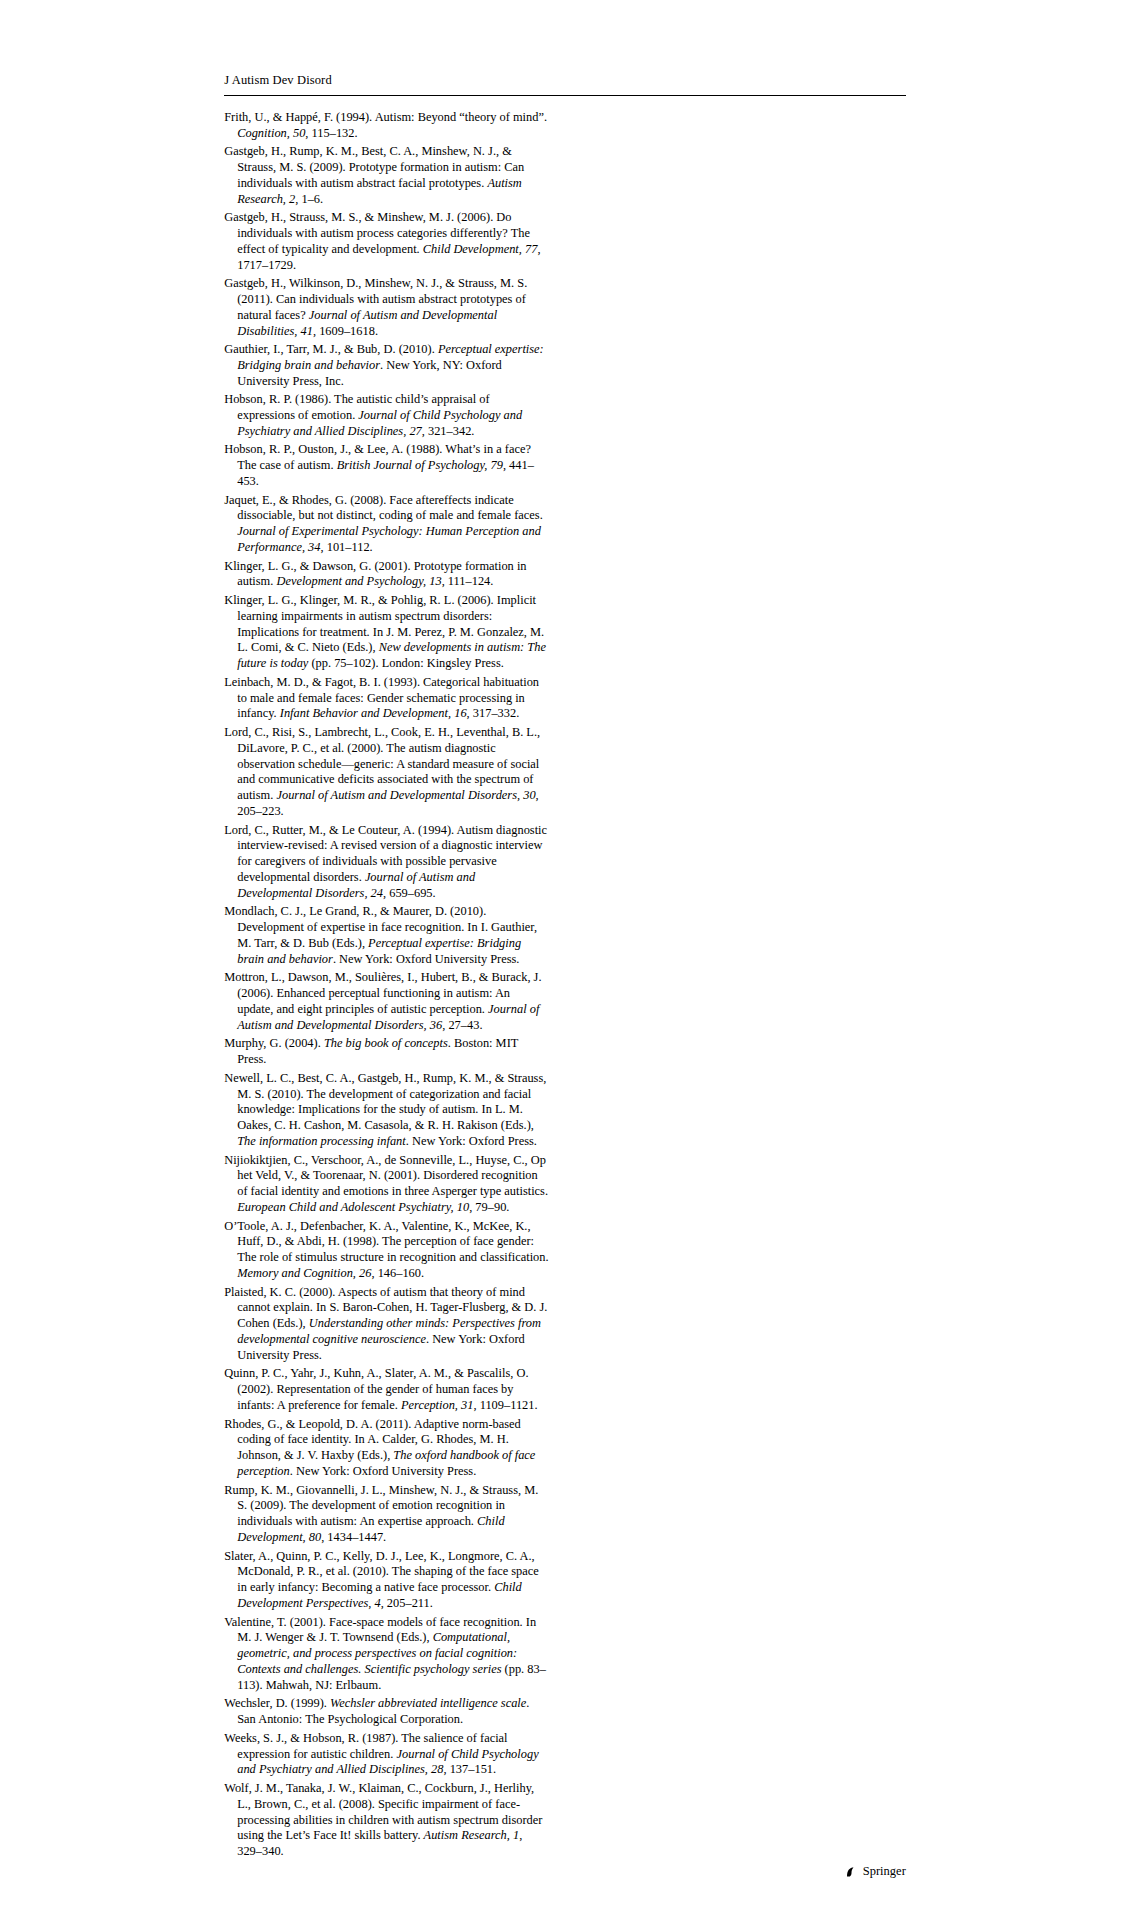J Autism Dev Disord
Frith, U., & Happé, F. (1994). Autism: Beyond “theory of mind”. Cognition, 50, 115–132.
Gastgeb, H., Rump, K. M., Best, C. A., Minshew, N. J., & Strauss, M. S. (2009). Prototype formation in autism: Can individuals with autism abstract facial prototypes. Autism Research, 2, 1–6.
Gastgeb, H., Strauss, M. S., & Minshew, M. J. (2006). Do individuals with autism process categories differently? The effect of typicality and development. Child Development, 77, 1717–1729.
Gastgeb, H., Wilkinson, D., Minshew, N. J., & Strauss, M. S. (2011). Can individuals with autism abstract prototypes of natural faces? Journal of Autism and Developmental Disabilities, 41, 1609–1618.
Gauthier, I., Tarr, M. J., & Bub, D. (2010). Perceptual expertise: Bridging brain and behavior. New York, NY: Oxford University Press, Inc.
Hobson, R. P. (1986). The autistic child’s appraisal of expressions of emotion. Journal of Child Psychology and Psychiatry and Allied Disciplines, 27, 321–342.
Hobson, R. P., Ouston, J., & Lee, A. (1988). What’s in a face? The case of autism. British Journal of Psychology, 79, 441–453.
Jaquet, E., & Rhodes, G. (2008). Face aftereffects indicate dissociable, but not distinct, coding of male and female faces. Journal of Experimental Psychology: Human Perception and Performance, 34, 101–112.
Klinger, L. G., & Dawson, G. (2001). Prototype formation in autism. Development and Psychology, 13, 111–124.
Klinger, L. G., Klinger, M. R., & Pohlig, R. L. (2006). Implicit learning impairments in autism spectrum disorders: Implications for treatment. In J. M. Perez, P. M. Gonzalez, M. L. Comi, & C. Nieto (Eds.), New developments in autism: The future is today (pp. 75–102). London: Kingsley Press.
Leinbach, M. D., & Fagot, B. I. (1993). Categorical habituation to male and female faces: Gender schematic processing in infancy. Infant Behavior and Development, 16, 317–332.
Lord, C., Risi, S., Lambrecht, L., Cook, E. H., Leventhal, B. L., DiLavore, P. C., et al. (2000). The autism diagnostic observation schedule—generic: A standard measure of social and communicative deficits associated with the spectrum of autism. Journal of Autism and Developmental Disorders, 30, 205–223.
Lord, C., Rutter, M., & Le Couteur, A. (1994). Autism diagnostic interview-revised: A revised version of a diagnostic interview for caregivers of individuals with possible pervasive developmental disorders. Journal of Autism and Developmental Disorders, 24, 659–695.
Mondlach, C. J., Le Grand, R., & Maurer, D. (2010). Development of expertise in face recognition. In I. Gauthier, M. Tarr, & D. Bub (Eds.), Perceptual expertise: Bridging brain and behavior. New York: Oxford University Press.
Mottron, L., Dawson, M., Soulières, I., Hubert, B., & Burack, J. (2006). Enhanced perceptual functioning in autism: An update, and eight principles of autistic perception. Journal of Autism and Developmental Disorders, 36, 27–43.
Murphy, G. (2004). The big book of concepts. Boston: MIT Press.
Newell, L. C., Best, C. A., Gastgeb, H., Rump, K. M., & Strauss, M. S. (2010). The development of categorization and facial knowledge: Implications for the study of autism. In L. M. Oakes, C. H. Cashon, M. Casasola, & R. H. Rakison (Eds.), The information processing infant. New York: Oxford Press.
Nijiokiktjien, C., Verschoor, A., de Sonneville, L., Huyse, C., Op het Veld, V., & Toorenaar, N. (2001). Disordered recognition of facial identity and emotions in three Asperger type autistics. European Child and Adolescent Psychiatry, 10, 79–90.
O’Toole, A. J., Defenbacher, K. A., Valentine, K., McKee, K., Huff, D., & Abdi, H. (1998). The perception of face gender: The role of stimulus structure in recognition and classification. Memory and Cognition, 26, 146–160.
Plaisted, K. C. (2000). Aspects of autism that theory of mind cannot explain. In S. Baron-Cohen, H. Tager-Flusberg, & D. J. Cohen (Eds.), Understanding other minds: Perspectives from developmental cognitive neuroscience. New York: Oxford University Press.
Quinn, P. C., Yahr, J., Kuhn, A., Slater, A. M., & Pascalils, O. (2002). Representation of the gender of human faces by infants: A preference for female. Perception, 31, 1109–1121.
Rhodes, G., & Leopold, D. A. (2011). Adaptive norm-based coding of face identity. In A. Calder, G. Rhodes, M. H. Johnson, & J. V. Haxby (Eds.), The oxford handbook of face perception. New York: Oxford University Press.
Rump, K. M., Giovannelli, J. L., Minshew, N. J., & Strauss, M. S. (2009). The development of emotion recognition in individuals with autism: An expertise approach. Child Development, 80, 1434–1447.
Slater, A., Quinn, P. C., Kelly, D. J., Lee, K., Longmore, C. A., McDonald, P. R., et al. (2010). The shaping of the face space in early infancy: Becoming a native face processor. Child Development Perspectives, 4, 205–211.
Valentine, T. (2001). Face-space models of face recognition. In M. J. Wenger & J. T. Townsend (Eds.), Computational, geometric, and process perspectives on facial cognition: Contexts and challenges. Scientific psychology series (pp. 83–113). Mahwah, NJ: Erlbaum.
Wechsler, D. (1999). Wechsler abbreviated intelligence scale. San Antonio: The Psychological Corporation.
Weeks, S. J., & Hobson, R. (1987). The salience of facial expression for autistic children. Journal of Child Psychology and Psychiatry and Allied Disciplines, 28, 137–151.
Wolf, J. M., Tanaka, J. W., Klaiman, C., Cockburn, J., Herlihy, L., Brown, C., et al. (2008). Specific impairment of face-processing abilities in children with autism spectrum disorder using the Let’s Face It! skills battery. Autism Research, 1, 329–340.
Springer